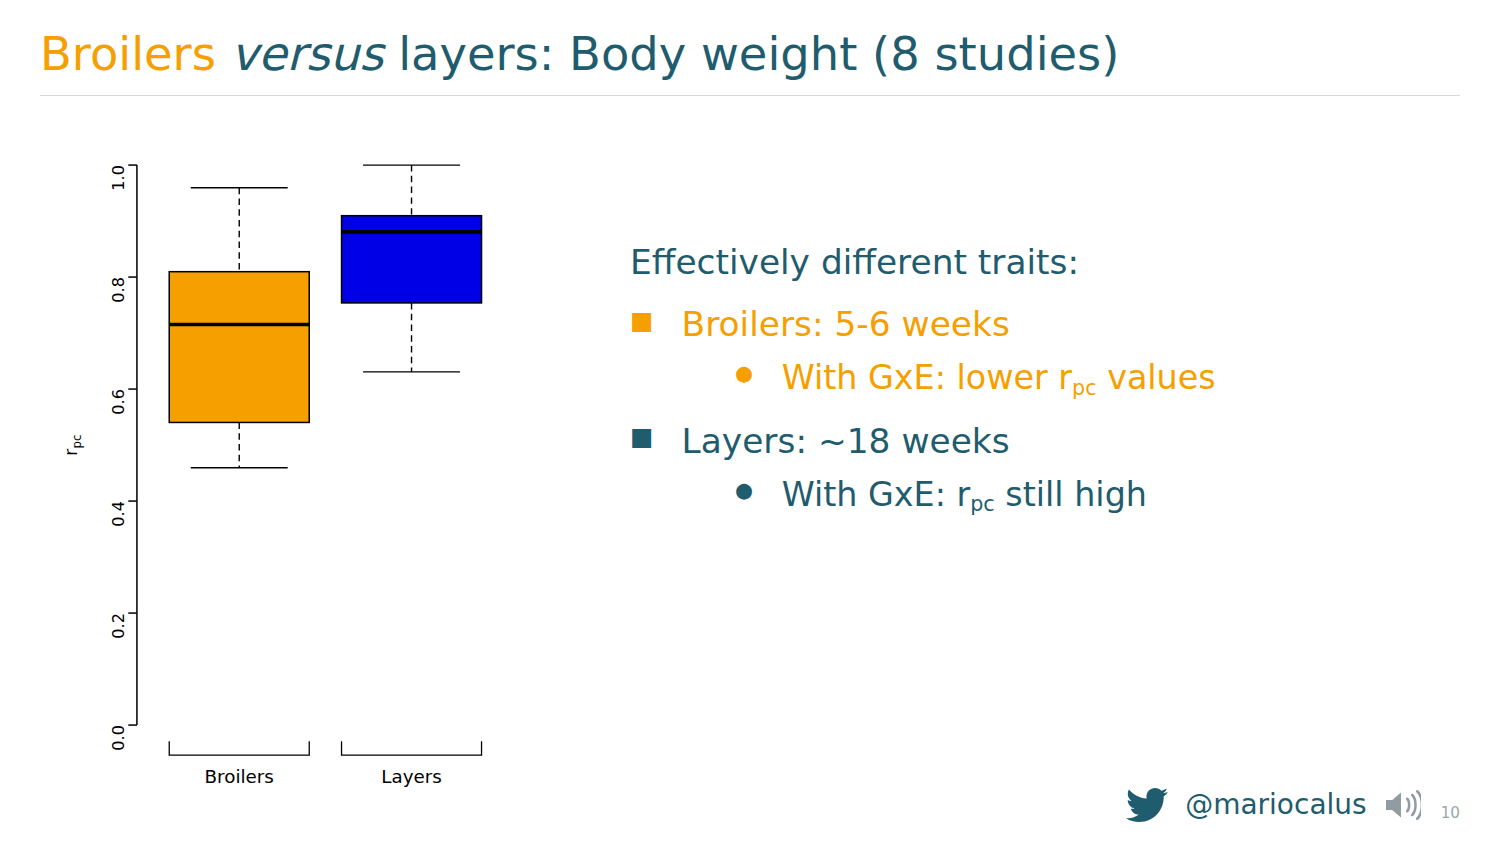Broilers versus layers: Body weight (8 studies)
Boxplot of r-pc values for broilers and layers Boxplot comparing r-pc values. Broilers box spans roughly 0.54 to 0.81 with median near 0.71 and whiskers from about 0.46 to 0.96. Layers box spans roughly 0.75 to 0.91 with median near 0.88 and whiskers from about 0.63 to 1.00. 1.0 0.8 0.6 0.4 0.2 0.0 rpc Broilers Layers
Effectively different traits:
Broilers: 5-6 weeks
With GxE: lower rpc values
Layers: ~18 weeks
With GxE: rpc still high
@mariocalus
10